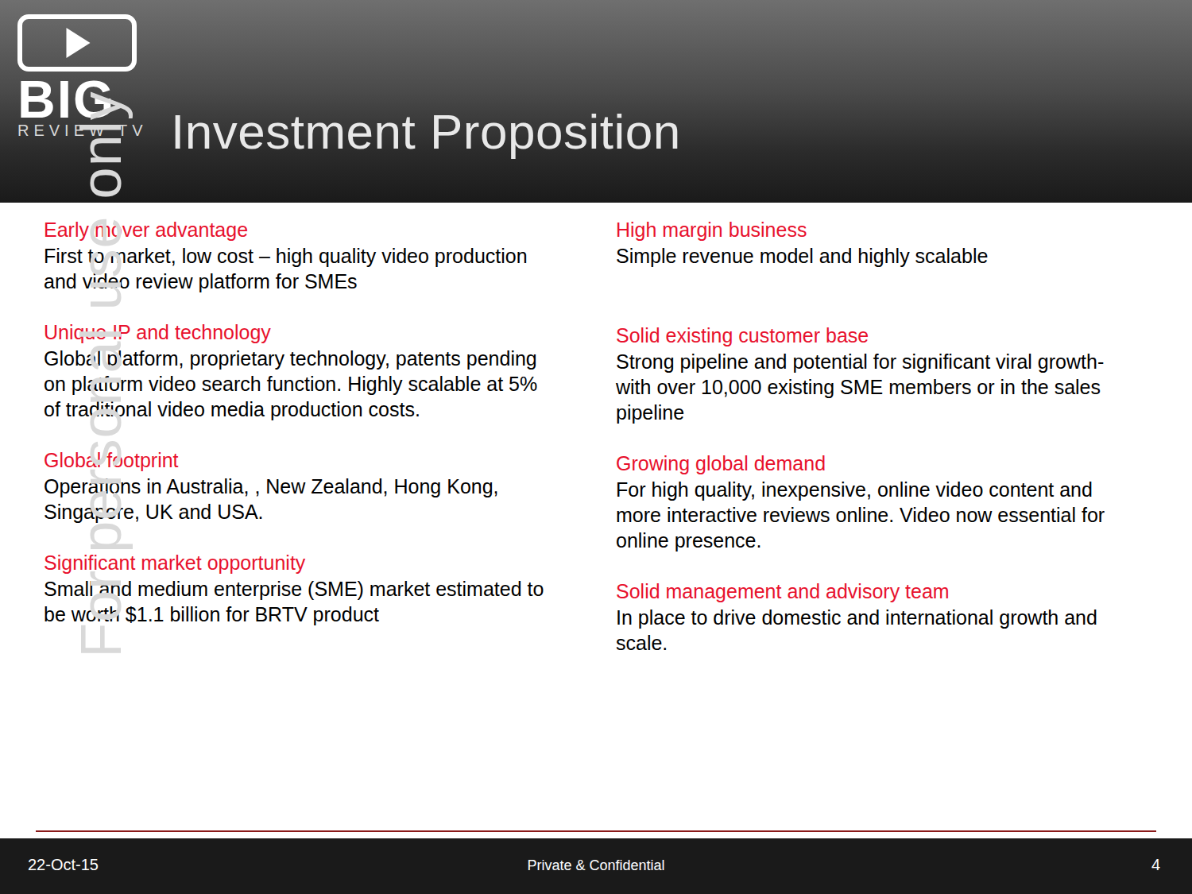BIG
REVIEW TV
Investment Proposition
For personal use only
Early mover advantage
First to market, low cost – high quality video production and video review platform for SMEs
Unique IP and technology
Global platform, proprietary technology, patents pending on platform video search function. Highly scalable at 5% of traditional video media production costs.
Global footprint
Operations in Australia, , New Zealand, Hong Kong, Singapore, UK and USA.
Significant market opportunity
Small and medium enterprise (SME) market estimated to be worth $1.1 billion for BRTV product
High margin business
Simple revenue model and highly scalable
Solid existing customer base
Strong pipeline and potential for significant viral growth- with over 10,000 existing SME members or in the sales pipeline
Growing global demand
For high quality, inexpensive, online video content and more interactive reviews online. Video now essential for online presence.
Solid management and advisory team
In place to drive domestic and international growth and scale.
22-Oct-15
Private & Confidential
4